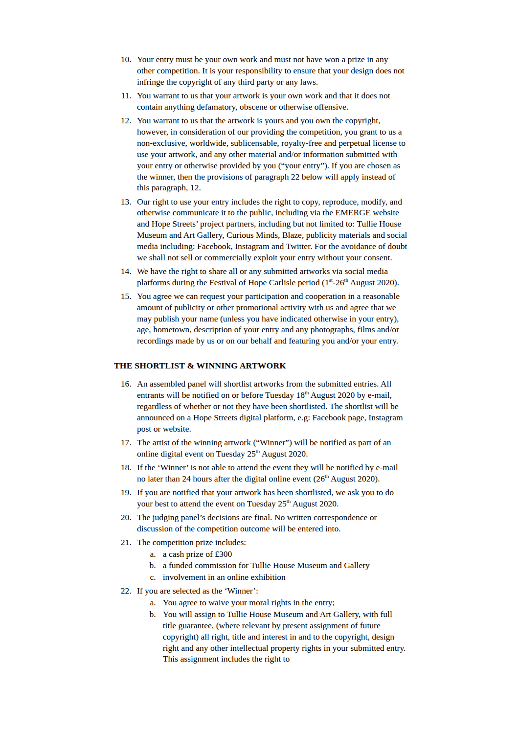Your entry must be your own work and must not have won a prize in any other competition. It is your responsibility to ensure that your design does not infringe the copyright of any third party or any laws.
You warrant to us that your artwork is your own work and that it does not contain anything defamatory, obscene or otherwise offensive.
You warrant to us that the artwork is yours and you own the copyright, however, in consideration of our providing the competition, you grant to us a non-exclusive, worldwide, sublicensable, royalty-free and perpetual license to use your artwork, and any other material and/or information submitted with your entry or otherwise provided by you (“your entry”). If you are chosen as the winner, then the provisions of paragraph 22 below will apply instead of this paragraph, 12.
Our right to use your entry includes the right to copy, reproduce, modify, and otherwise communicate it to the public, including via the EMERGE website and Hope Streets’ project partners, including but not limited to: Tullie House Museum and Art Gallery, Curious Minds, Blaze, publicity materials and social media including: Facebook, Instagram and Twitter. For the avoidance of doubt we shall not sell or commercially exploit your entry without your consent.
We have the right to share all or any submitted artworks via social media platforms during the Festival of Hope Carlisle period (1st-26th August 2020).
You agree we can request your participation and cooperation in a reasonable amount of publicity or other promotional activity with us and agree that we may publish your name (unless you have indicated otherwise in your entry), age, hometown, description of your entry and any photographs, films and/or recordings made by us or on our behalf and featuring you and/or your entry.
THE SHORTLIST & WINNING ARTWORK
An assembled panel will shortlist artworks from the submitted entries. All entrants will be notified on or before Tuesday 18th August 2020 by e-mail, regardless of whether or not they have been shortlisted. The shortlist will be announced on a Hope Streets digital platform, e.g: Facebook page, Instagram post or website.
The artist of the winning artwork (“Winner”) will be notified as part of an online digital event on Tuesday 25th August 2020.
If the ‘Winner’ is not able to attend the event they will be notified by e-mail no later than 24 hours after the digital online event (26th August 2020).
If you are notified that your artwork has been shortlisted, we ask you to do your best to attend the event on Tuesday 25th August 2020.
The judging panel’s decisions are final. No written correspondence or discussion of the competition outcome will be entered into.
The competition prize includes:
a cash prize of £300
a funded commission for Tullie House Museum and Gallery
involvement in an online exhibition
If you are selected as the ‘Winner’:
You agree to waive your moral rights in the entry;
You will assign to Tullie House Museum and Art Gallery, with full title guarantee, (where relevant by present assignment of future copyright) all right, title and interest in and to the copyright, design right and any other intellectual property rights in your submitted entry. This assignment includes the right to